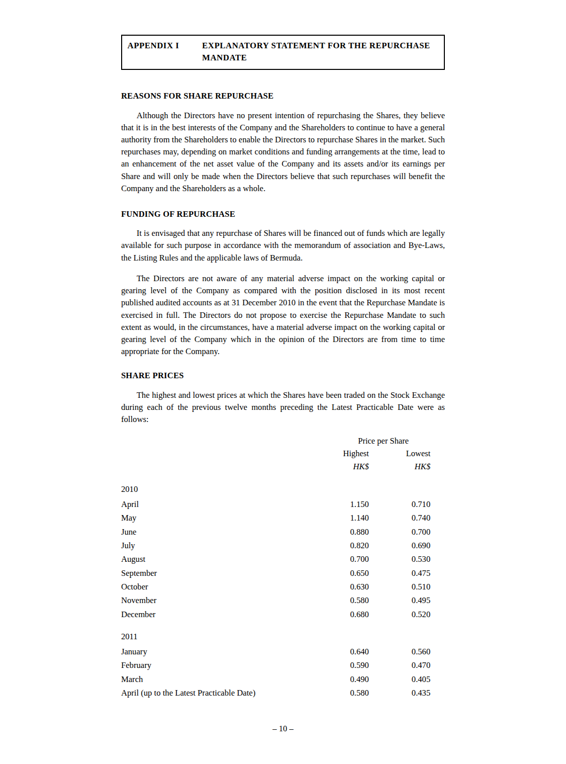| APPENDIX I | EXPLANATORY STATEMENT FOR THE REPURCHASE MANDATE |
REASONS FOR SHARE REPURCHASE
Although the Directors have no present intention of repurchasing the Shares, they believe that it is in the best interests of the Company and the Shareholders to continue to have a general authority from the Shareholders to enable the Directors to repurchase Shares in the market. Such repurchases may, depending on market conditions and funding arrangements at the time, lead to an enhancement of the net asset value of the Company and its assets and/or its earnings per Share and will only be made when the Directors believe that such repurchases will benefit the Company and the Shareholders as a whole.
FUNDING OF REPURCHASE
It is envisaged that any repurchase of Shares will be financed out of funds which are legally available for such purpose in accordance with the memorandum of association and Bye-Laws, the Listing Rules and the applicable laws of Bermuda.
The Directors are not aware of any material adverse impact on the working capital or gearing level of the Company as compared with the position disclosed in its most recent published audited accounts as at 31 December 2010 in the event that the Repurchase Mandate is exercised in full. The Directors do not propose to exercise the Repurchase Mandate to such extent as would, in the circumstances, have a material adverse impact on the working capital or gearing level of the Company which in the opinion of the Directors are from time to time appropriate for the Company.
SHARE PRICES
The highest and lowest prices at which the Shares have been traded on the Stock Exchange during each of the previous twelve months preceding the Latest Practicable Date were as follows:
| | Price per Share |
| | Highest | Lowest |
| | HK$ | HK$ |
| 2010 | | |
| April | 1.150 | 0.710 |
| May | 1.140 | 0.740 |
| June | 0.880 | 0.700 |
| July | 0.820 | 0.690 |
| August | 0.700 | 0.530 |
| September | 0.650 | 0.475 |
| October | 0.630 | 0.510 |
| November | 0.580 | 0.495 |
| December | 0.680 | 0.520 |
| 2011 | | |
| January | 0.640 | 0.560 |
| February | 0.590 | 0.470 |
| March | 0.490 | 0.405 |
| April (up to the Latest Practicable Date) | 0.580 | 0.435 |
– 10 –